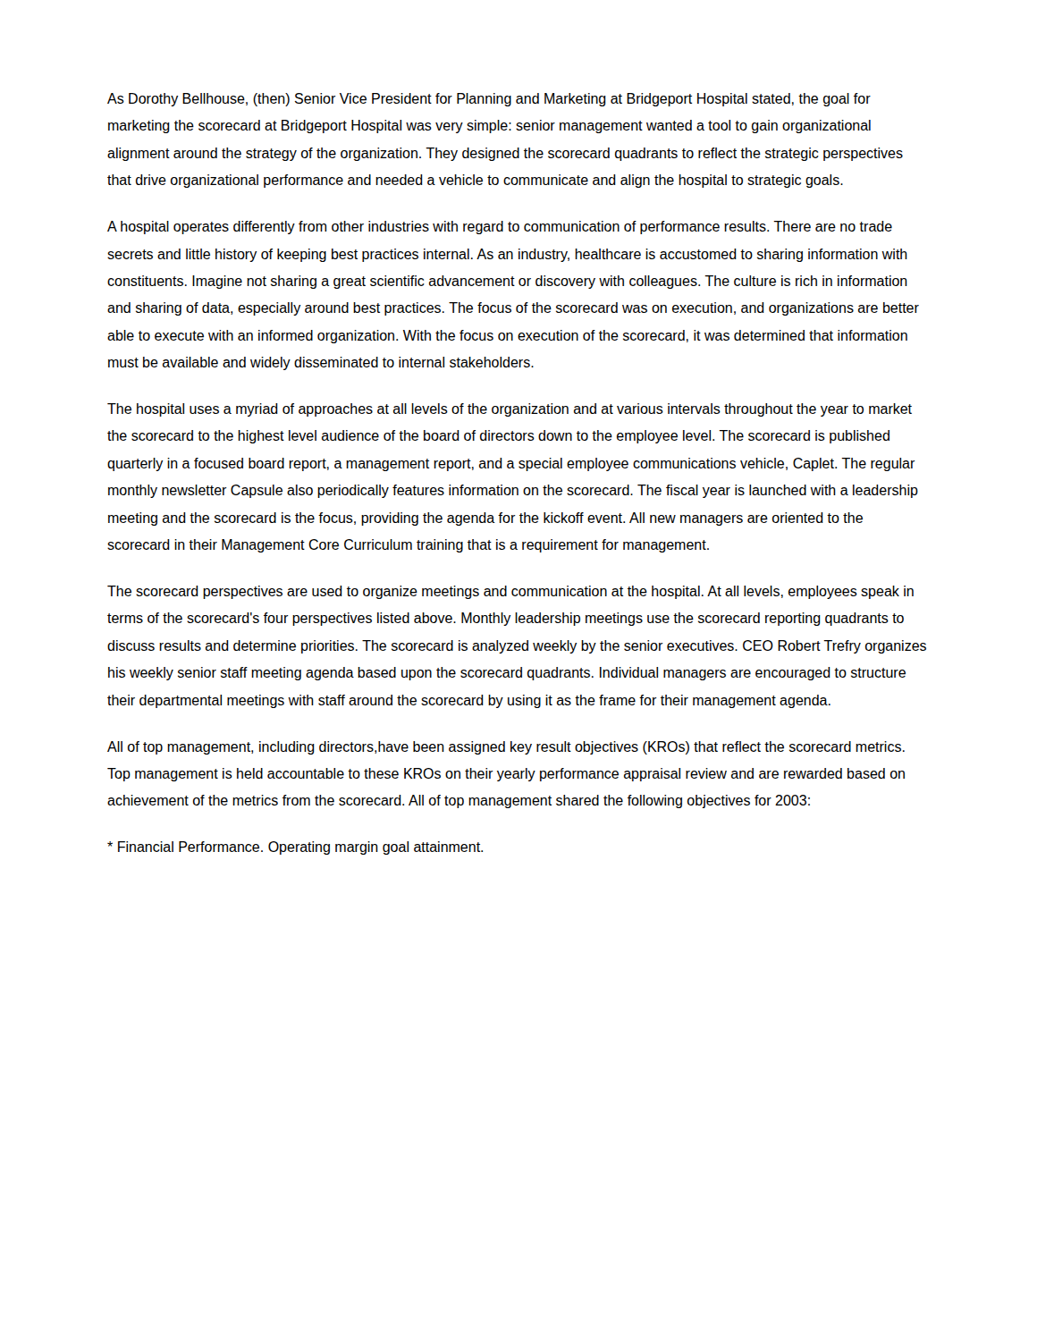As Dorothy Bellhouse, (then) Senior Vice President for Planning and Marketing at Bridgeport Hospital stated, the goal for marketing the scorecard at Bridgeport Hospital was very simple: senior management wanted a tool to gain organizational alignment around the strategy of the organization. They designed the scorecard quadrants to reflect the strategic perspectives that drive organizational performance and needed a vehicle to communicate and align the hospital to strategic goals.
A hospital operates differently from other industries with regard to communication of performance results. There are no trade secrets and little history of keeping best practices internal. As an industry, healthcare is accustomed to sharing information with constituents. Imagine not sharing a great scientific advancement or discovery with colleagues. The culture is rich in information and sharing of data, especially around best practices. The focus of the scorecard was on execution, and organizations are better able to execute with an informed organization. With the focus on execution of the scorecard, it was determined that information must be available and widely disseminated to internal stakeholders.
The hospital uses a myriad of approaches at all levels of the organization and at various intervals throughout the year to market the scorecard to the highest level audience of the board of directors down to the employee level. The scorecard is published quarterly in a focused board report, a management report, and a special employee communications vehicle, Caplet. The regular monthly newsletter Capsule also periodically features information on the scorecard. The fiscal year is launched with a leadership meeting and the scorecard is the focus, providing the agenda for the kickoff event. All new managers are oriented to the scorecard in their Management Core Curriculum training that is a requirement for management.
The scorecard perspectives are used to organize meetings and communication at the hospital. At all levels, employees speak in terms of the scorecard's four perspectives listed above. Monthly leadership meetings use the scorecard reporting quadrants to discuss results and determine priorities. The scorecard is analyzed weekly by the senior executives. CEO Robert Trefry organizes his weekly senior staff meeting agenda based upon the scorecard quadrants. Individual managers are encouraged to structure their departmental meetings with staff around the scorecard by using it as the frame for their management agenda.
All of top management, including directors,have been assigned key result objectives (KROs) that reflect the scorecard metrics. Top management is held accountable to these KROs on their yearly performance appraisal review and are rewarded based on achievement of the metrics from the scorecard. All of top management shared the following objectives for 2003:
* Financial Performance. Operating margin goal attainment.